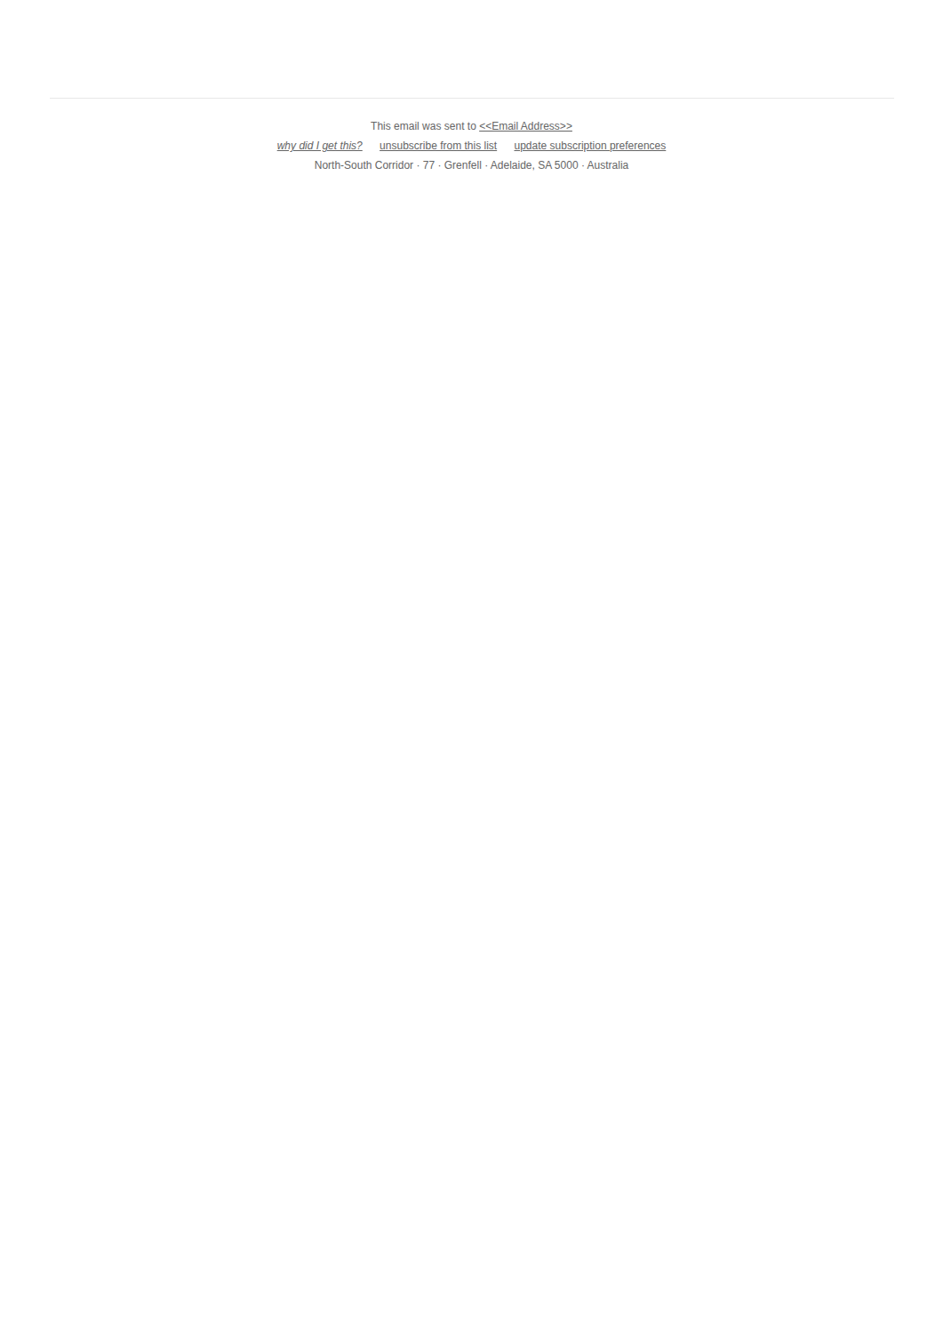This email was sent to <<Email Address>>
why did I get this? unsubscribe from this list update subscription preferences
North-South Corridor · 77 · Grenfell · Adelaide, SA 5000 · Australia